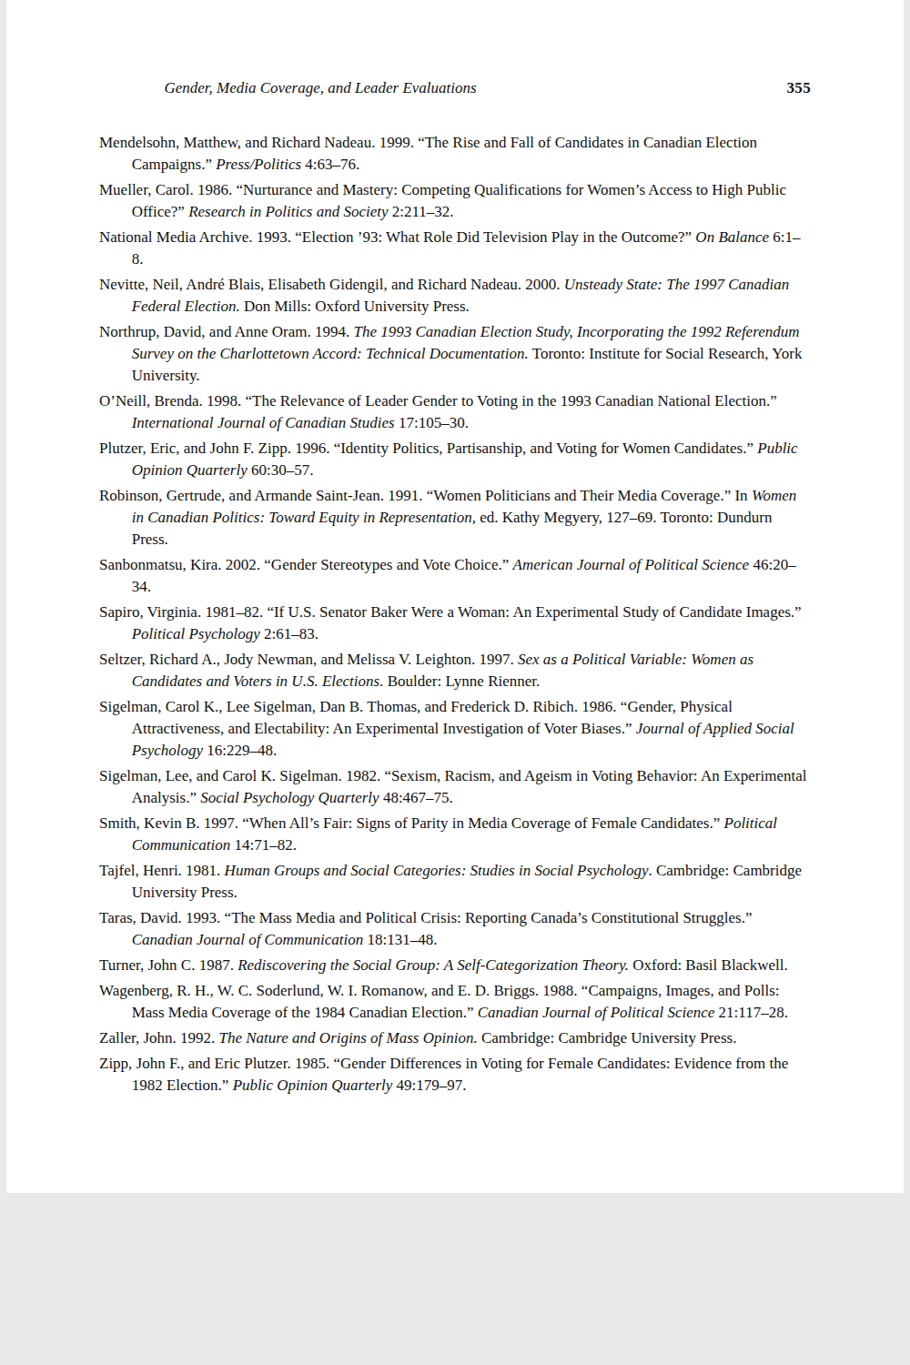Gender, Media Coverage, and Leader Evaluations 355
Mendelsohn, Matthew, and Richard Nadeau. 1999. “The Rise and Fall of Candidates in Canadian Election Campaigns.” Press/Politics 4:63–76.
Mueller, Carol. 1986. “Nurturance and Mastery: Competing Qualifications for Women’s Access to High Public Office?” Research in Politics and Society 2:211–32.
National Media Archive. 1993. “Election ’93: What Role Did Television Play in the Outcome?” On Balance 6:1–8.
Nevitte, Neil, André Blais, Elisabeth Gidengil, and Richard Nadeau. 2000. Unsteady State: The 1997 Canadian Federal Election. Don Mills: Oxford University Press.
Northrup, David, and Anne Oram. 1994. The 1993 Canadian Election Study, Incorporating the 1992 Referendum Survey on the Charlottetown Accord: Technical Documentation. Toronto: Institute for Social Research, York University.
O’Neill, Brenda. 1998. “The Relevance of Leader Gender to Voting in the 1993 Canadian National Election.” International Journal of Canadian Studies 17:105–30.
Plutzer, Eric, and John F. Zipp. 1996. “Identity Politics, Partisanship, and Voting for Women Candidates.” Public Opinion Quarterly 60:30–57.
Robinson, Gertrude, and Armande Saint-Jean. 1991. “Women Politicians and Their Media Coverage.” In Women in Canadian Politics: Toward Equity in Representation, ed. Kathy Megyery, 127–69. Toronto: Dundurn Press.
Sanbonmatsu, Kira. 2002. “Gender Stereotypes and Vote Choice.” American Journal of Political Science 46:20–34.
Sapiro, Virginia. 1981–82. “If U.S. Senator Baker Were a Woman: An Experimental Study of Candidate Images.” Political Psychology 2:61–83.
Seltzer, Richard A., Jody Newman, and Melissa V. Leighton. 1997. Sex as a Political Variable: Women as Candidates and Voters in U.S. Elections. Boulder: Lynne Rienner.
Sigelman, Carol K., Lee Sigelman, Dan B. Thomas, and Frederick D. Ribich. 1986. “Gender, Physical Attractiveness, and Electability: An Experimental Investigation of Voter Biases.” Journal of Applied Social Psychology 16:229–48.
Sigelman, Lee, and Carol K. Sigelman. 1982. “Sexism, Racism, and Ageism in Voting Behavior: An Experimental Analysis.” Social Psychology Quarterly 48:467–75.
Smith, Kevin B. 1997. “When All’s Fair: Signs of Parity in Media Coverage of Female Candidates.” Political Communication 14:71–82.
Tajfel, Henri. 1981. Human Groups and Social Categories: Studies in Social Psychology. Cambridge: Cambridge University Press.
Taras, David. 1993. “The Mass Media and Political Crisis: Reporting Canada’s Constitutional Struggles.” Canadian Journal of Communication 18:131–48.
Turner, John C. 1987. Rediscovering the Social Group: A Self-Categorization Theory. Oxford: Basil Blackwell.
Wagenberg, R. H., W. C. Soderlund, W. I. Romanow, and E. D. Briggs. 1988. “Campaigns, Images, and Polls: Mass Media Coverage of the 1984 Canadian Election.” Canadian Journal of Political Science 21:117–28.
Zaller, John. 1992. The Nature and Origins of Mass Opinion. Cambridge: Cambridge University Press.
Zipp, John F., and Eric Plutzer. 1985. “Gender Differences in Voting for Female Candidates: Evidence from the 1982 Election.” Public Opinion Quarterly 49:179–97.